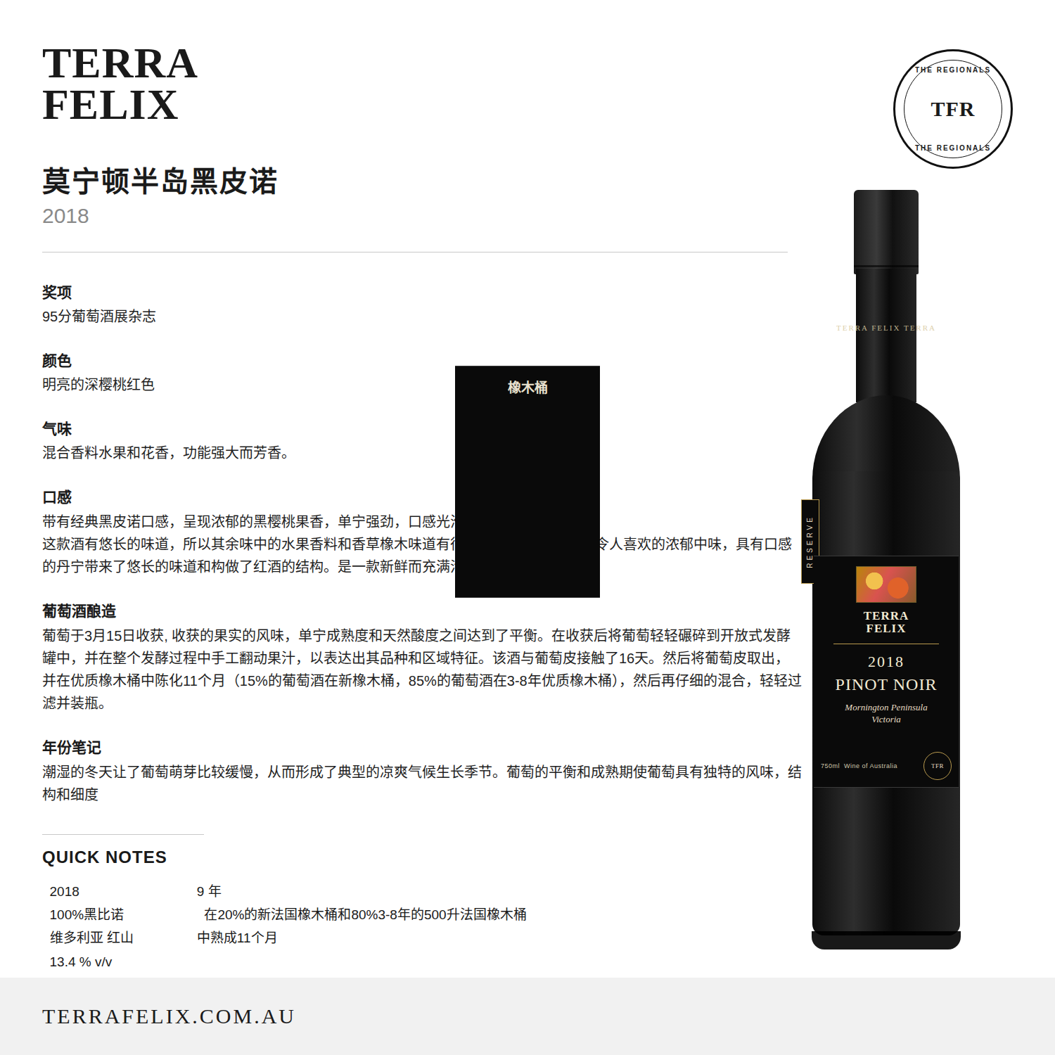TERRA FELIX
The Regionals TFR The Regionals
莫宁顿半岛黑皮诺
2018
奖项
95分葡萄酒展杂志
颜色
明亮的深樱桃红色
气味
混合香料水果和花香，功能强大而芳香。
口感
带有经典黑皮诺口感，呈现浓郁的黑樱桃果香，单宁强劲，口感光滑，丰富
这款酒有悠长的味道，所以其余味中的水果香料和香草橡木味道有很好的体现。其中 带有令人喜欢的浓郁中味，具有口感的丹宁带来了悠长的味道和构做了红酒的结构。是一款新鲜而充满活力的葡萄酒
葡萄酒酿造
葡萄于3月15日收获, 收获的果实的风味，单宁成熟度和天然酸度之间达到了平衡。在收获后将葡萄轻轻碾碎到开放式发酵罐中，并在整个发酵过程中手工翻动果汁，以表达出其品种和区域特征。该酒与葡萄皮接触了16天。然后将葡萄皮取出，并在优质橡木桶中陈化11个月（15%的葡萄酒在新橡木桶，85%的葡萄酒在3-8年优质橡木桶），然后再仔细的混合，轻轻过滤并装瓶。
年份笔记
潮湿的冬天让了葡萄萌芽比较缓慢，从而形成了典型的凉爽气候生长季节。葡萄的平衡和成熟期使葡萄具有独特的风味，结构和细度
QUICK NOTES
年份 2018
品种成分 100%黑比诺
产区 维多利亚 红山
酒精度 13.4 % v/v
窖藏潜力 9 年
橡木桶 在20%的新法国橡木桶和80%3-8年的500升法国橡木桶中熟成11个月
TERRA FELIX TERRA
RESERVE
TERRA
FELIX
2018
PINOT NOIR
Mornington Peninsula
Victoria
750ml Wine of Australia TFR
terrafelix.com.au